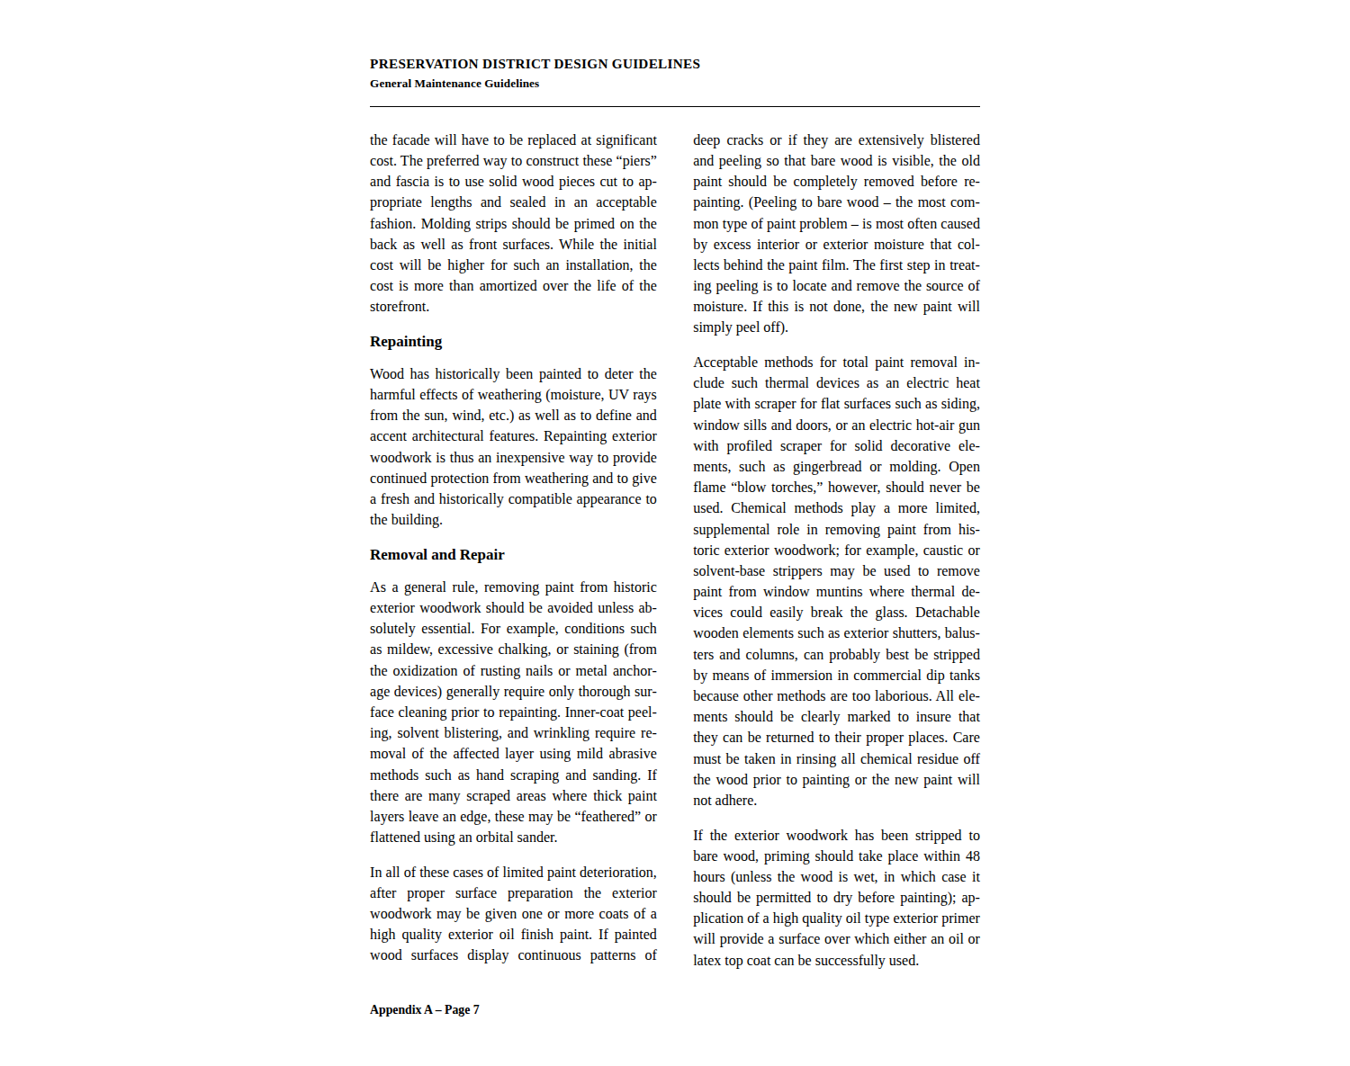Preservation District Design Guidelines
General Maintenance Guidelines
the facade will have to be replaced at significant cost. The preferred way to construct these “piers” and fascia is to use solid wood pieces cut to appropriate lengths and sealed in an acceptable fashion. Molding strips should be primed on the back as well as front surfaces. While the initial cost will be higher for such an installation, the cost is more than amortized over the life of the storefront.
Repainting
Wood has historically been painted to deter the harmful effects of weathering (moisture, UV rays from the sun, wind, etc.) as well as to define and accent architectural features. Repainting exterior woodwork is thus an inexpensive way to provide continued protection from weathering and to give a fresh and historically compatible appearance to the building.
Removal and Repair
As a general rule, removing paint from historic exterior woodwork should be avoided unless absolutely essential. For example, conditions such as mildew, excessive chalking, or staining (from the oxidization of rusting nails or metal anchorage devices) generally require only thorough surface cleaning prior to repainting. Inner-coat peeling, solvent blistering, and wrinkling require removal of the affected layer using mild abrasive methods such as hand scraping and sanding. If there are many scraped areas where thick paint layers leave an edge, these may be “feathered” or flattened using an orbital sander.
In all of these cases of limited paint deterioration, after proper surface preparation the exterior woodwork may be given one or more coats of a high quality exterior oil finish paint. If painted wood surfaces display continuous patterns of deep cracks or if they are extensively blistered and peeling so that bare wood is visible, the old paint should be completely removed before repainting. (Peeling to bare wood – the most common type of paint problem – is most often caused by excess interior or exterior moisture that collects behind the paint film. The first step in treating peeling is to locate and remove the source of moisture. If this is not done, the new paint will simply peel off).
Acceptable methods for total paint removal include such thermal devices as an electric heat plate with scraper for flat surfaces such as siding, window sills and doors, or an electric hot-air gun with profiled scraper for solid decorative elements, such as gingerbread or molding. Open flame “blow torches,” however, should never be used. Chemical methods play a more limited, supplemental role in removing paint from historic exterior woodwork; for example, caustic or solvent-base strippers may be used to remove paint from window muntins where thermal devices could easily break the glass. Detachable wooden elements such as exterior shutters, balusters and columns, can probably best be stripped by means of immersion in commercial dip tanks because other methods are too laborious. All elements should be clearly marked to insure that they can be returned to their proper places. Care must be taken in rinsing all chemical residue off the wood prior to painting or the new paint will not adhere.
If the exterior woodwork has been stripped to bare wood, priming should take place within 48 hours (unless the wood is wet, in which case it should be permitted to dry before painting); application of a high quality oil type exterior primer will provide a surface over which either an oil or latex top coat can be successfully used.
Appendix A – Page 7